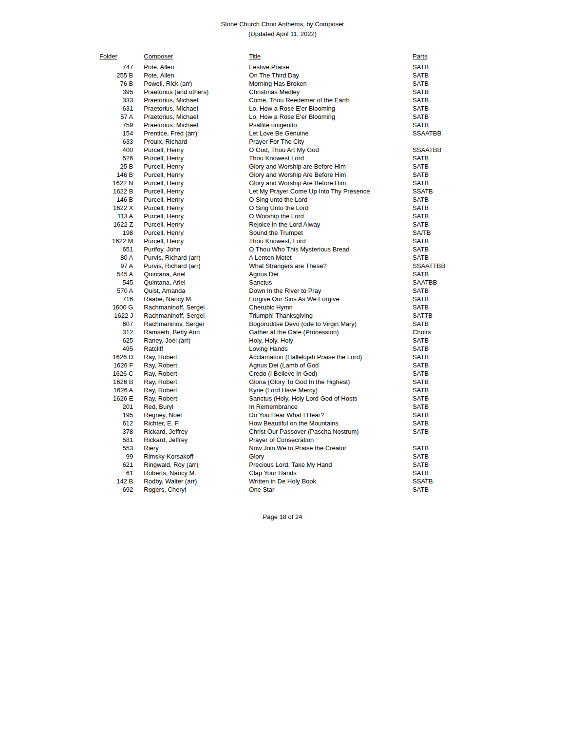Stone Church Choir Anthems, by Composer
(Updated April 11, 2022)
| Folder | Composer | Title | Parts |
| --- | --- | --- | --- |
| 747 | Pote, Allen | Festive Praise | SATB |
| 255 B | Pote, Allen | On The Third Day | SATB |
| 76 B | Powell, Rick (arr) | Morning Has Broken | SATB |
| 395 | Praetorius (and others) | Christmas Medley | SATB |
| 333 | Praetorius, Michael | Come, Thou Reedemer of the Earth | SATB |
| 631 | Praetorius, Michael | Lo, How a Rose E'er Blooming | SATB |
| 57 A | Praetorius, Michael | Lo, How a Rose E'er Blooming | SATB |
| 759 | Praetorius. Michael | Psallite unigenito | SATB |
| 154 | Prentice, Fred (arr) | Let Love Be Genuine | SSAATBB |
| 633 | Proulx, Richard | Prayer For The City | |
| 400 | Purcell, Henry | O God, Thou Art My God | SSAATBB |
| 526 | Purcell, Henry | Thou Knowest Lord | SATB |
| 25 B | Purcell, Henry | Glory and Worship are Before Him | SATB |
| 146 B | Purcell, Henry | Glory and Worship Are Before Him | SATB |
| 1622 N | Purcell, Henry | Glory and Worship Are Before Him | SATB |
| 1622 B | Purcell, Henry | Let My Prayer Come Up Into Thy Presence | SSATB |
| 146 B | Purcell, Henry | O Sing unto the Lord | SATB |
| 1622 X | Purcell, Henry | O Sing Unto the Lord | SATB |
| 113 A | Purcell, Henry | O Worship the Lord | SATB |
| 1622 Z | Purcell, Henry | Rejoice in the Lord Alway | SATB |
| 198 | Purcell, Henry | Sound the Trumpet | SA/TB |
| 1622 M | Purcell, Henry | Thou Knowest, Lord | SATB |
| 651 | Purifoy, John | O Thou Who This Mysterious Bread | SATB |
| 80 A | Purvis, Richard (arr) | A Lenten Motet | SATB |
| 97 A | Purvis, Richard (arr) | What Strangers are These? | SSAATTBB |
| 545 A | Quintana, Ariel | Agnus Dei | SATB |
| 545 | Quintana, Ariel | Sanctus | SAATBB |
| 570 A | Quist, Amanda | Down In the River to Pray | SATB |
| 716 | Raabe, Nancy M. | Forgive Our Sins As We Forgive | SATB |
| 1600 G | Rachmaninoff, Sergei | Cherubic Hymn | SATB |
| 1622 J | Rachmaninoff, Sergei | Triumph! Thanksgiving | SATTB |
| 607 | Rachmaninov, Sergei | Bogoroditse Devo (ode to Virgin Mary) | SATB |
| 312 | Ramseth, Betty Ann | Gather at the Gate (Procession) | Choirs |
| 625 | Raney, Joel (arr) | Holy, Holy, Holy | SATB |
| 495 | Ratcliff | Loving Hands | SATB |
| 1626 D | Ray, Robert | Acclamation (Hallelujah Praise the Lord) | SATB |
| 1626 F | Ray, Robert | Agnus Dei (Lamb of God | SATB |
| 1626 C | Ray, Robert | Credo (I Believe In God) | SATB |
| 1626 B | Ray, Robert | Gloria (Glory To God In the Highest) | SATB |
| 1626 A | Ray, Robert | Kyrie (Lord Have Mercy) | SATB |
| 1626 E | Ray, Robert | Sanctus (Holy, Holy Lord God of Hosts | SATB |
| 201 | Red, Buryl | In Remembrance | SATB |
| 195 | Regney, Noel | Do You Hear What I Hear? | SATB |
| 612 | Richter, E. F. | How Beautiful on the Mountains | SATB |
| 378 | Rickard, Jeffrey | Christ Our Passover (Pascha Nostrum) | SATB |
| 581 | Rickard, Jeffrey | Prayer of Consecration | |
| 553 | Riery | Now Join We to Praise the Creator | SATB |
| 99 | Rimsky-Korsakoff | Glory | SATB |
| 621 | Ringwald, Roy (arr) | Precious Lord, Take My Hand | SATB |
| 61 | Roberts, Nancy M. | Clap Your Hands | SATB |
| 142 B | Rodby, Walter (arr) | Written in De Holy Book | SSATB |
| 692 | Rogers, Cheryl | One Star | SATB |
Page 18 of 24